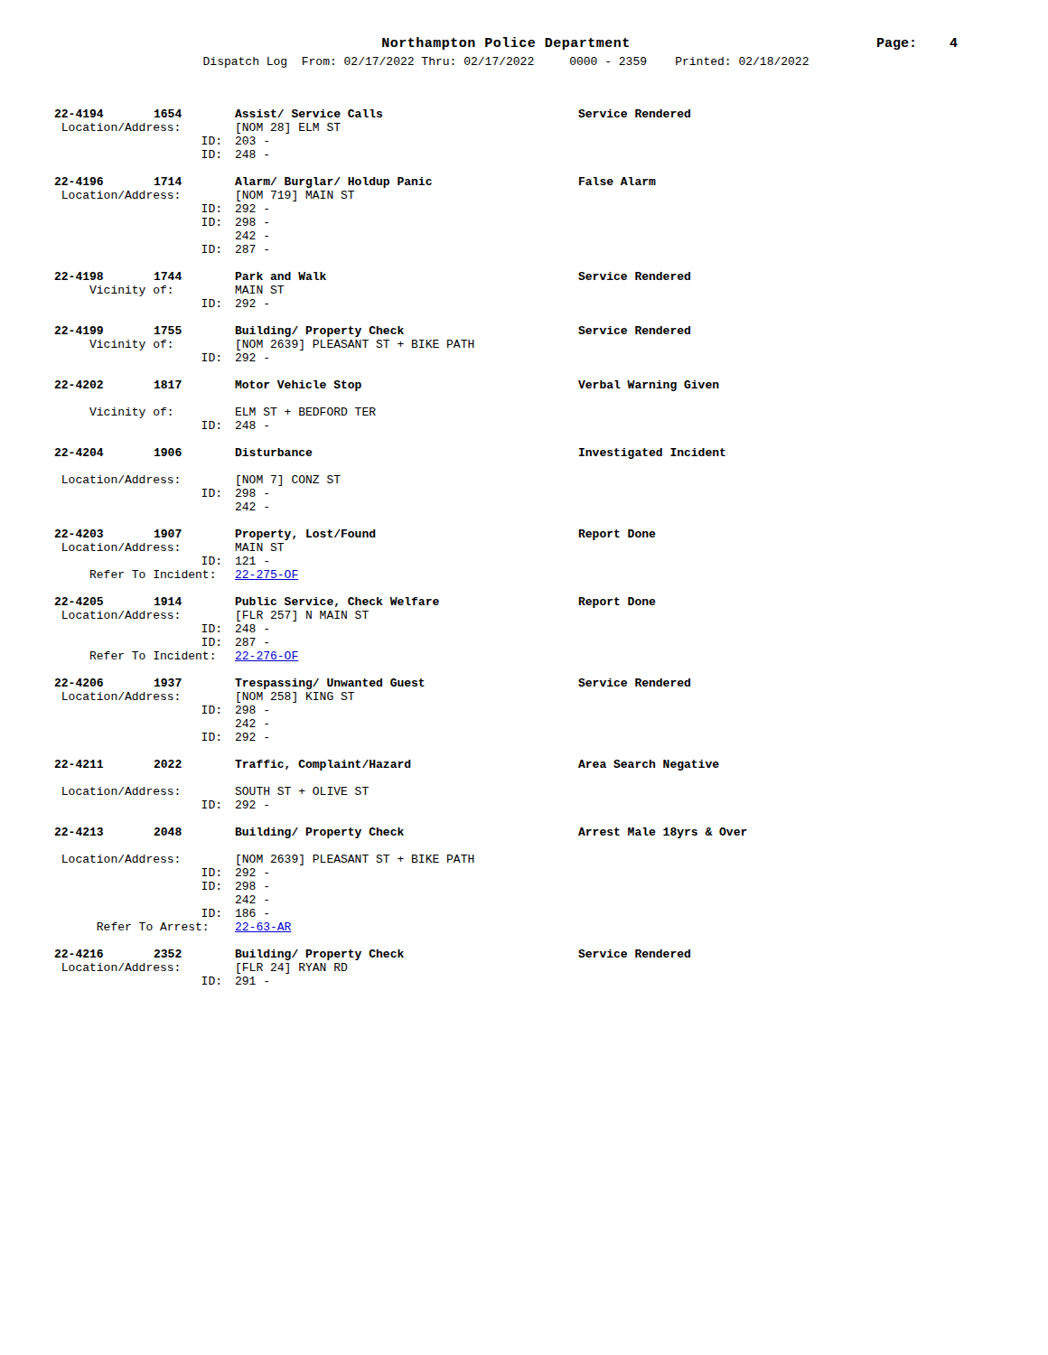Page: 4
Northampton Police Department
Dispatch Log From: 02/17/2022 Thru: 02/17/2022 0000 - 2359 Printed: 02/18/2022
| 22-4194 | 1654 | Assist/ Service Calls | Service Rendered |
| Location/Address: | [NOM 28] ELM ST |
| ID: | 203 - |
| ID: | 248 - |
| 22-4196 | 1714 | Alarm/ Burglar/ Holdup Panic | False Alarm |
| Location/Address: | [NOM 719] MAIN ST |
| ID: | 292 - |
| ID: | 298 - |
| | 242 - |
| ID: | 287 - |
| 22-4198 | 1744 | Park and Walk | Service Rendered |
| Vicinity of: | MAIN ST |
| ID: | 292 - |
| 22-4199 | 1755 | Building/ Property Check | Service Rendered |
| Vicinity of: | [NOM 2639] PLEASANT ST + BIKE PATH |
| ID: | 292 - |
| 22-4202 | 1817 | Motor Vehicle Stop | Verbal Warning Given |
| Vicinity of: | ELM ST + BEDFORD TER |
| ID: | 248 - |
| 22-4204 | 1906 | Disturbance | Investigated Incident |
| Location/Address: | [NOM 7] CONZ ST |
| ID: | 298 - |
| | 242 - |
| 22-4203 | 1907 | Property, Lost/Found | Report Done |
| Location/Address: | MAIN ST |
| ID: | 121 - |
| Refer To Incident: | 22-275-OF |
| 22-4205 | 1914 | Public Service, Check Welfare | Report Done |
| Location/Address: | [FLR 257] N MAIN ST |
| ID: | 248 - |
| ID: | 287 - |
| Refer To Incident: | 22-276-OF |
| 22-4206 | 1937 | Trespassing/ Unwanted Guest | Service Rendered |
| Location/Address: | [NOM 258] KING ST |
| ID: | 298 - |
| | 242 - |
| ID: | 292 - |
| 22-4211 | 2022 | Traffic, Complaint/Hazard | Area Search Negative |
| Location/Address: | SOUTH ST + OLIVE ST |
| ID: | 292 - |
| 22-4213 | 2048 | Building/ Property Check | Arrest Male 18yrs & Over |
| Location/Address: | [NOM 2639] PLEASANT ST + BIKE PATH |
| ID: | 292 - |
| ID: | 298 - |
| | 242 - |
| ID: | 186 - |
| Refer To Arrest: | 22-63-AR |
| 22-4216 | 2352 | Building/ Property Check | Service Rendered |
| Location/Address: | [FLR 24] RYAN RD |
| ID: | 291 - |